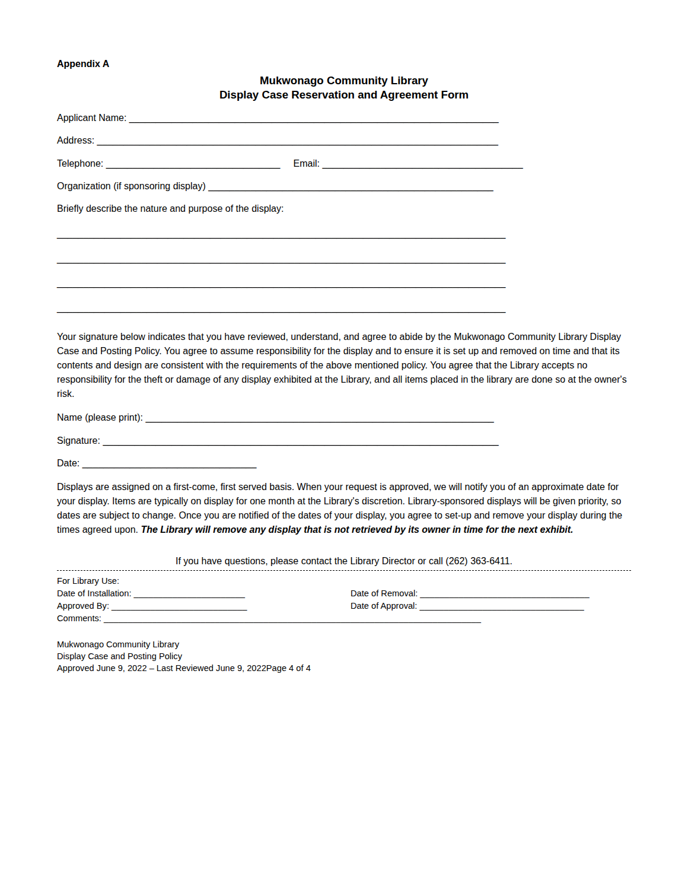Appendix A
Mukwonago Community Library Display Case Reservation and Agreement Form
Applicant Name: ______________________________________________________________________
Address: ____________________________________________________________________________
Telephone: _________________________________ Email: ______________________________________
Organization (if sponsoring display) ______________________________________________________
Briefly describe the nature and purpose of the display:
_____________________________________________________________________________________
_____________________________________________________________________________________
_____________________________________________________________________________________
_____________________________________________________________________________________
Your signature below indicates that you have reviewed, understand, and agree to abide by the Mukwonago Community Library Display Case and Posting Policy. You agree to assume responsibility for the display and to ensure it is set up and removed on time and that its contents and design are consistent with the requirements of the above mentioned policy. You agree that the Library accepts no responsibility for the theft or damage of any display exhibited at the Library, and all items placed in the library are done so at the owner's risk.
Name (please print): __________________________________________________________________
Signature: ___________________________________________________________________________
Date: _________________________________
Displays are assigned on a first-come, first served basis. When your request is approved, we will notify you of an approximate date for your display. Items are typically on display for one month at the Library's discretion. Library-sponsored displays will be given priority, so dates are subject to change. Once you are notified of the dates of your display, you agree to set-up and remove your display during the times agreed upon. The Library will remove any display that is not retrieved by its owner in time for the next exhibit.
If you have questions, please contact the Library Director or call (262) 363-6411.
For Library Use:
Date of Installation: _______________________
Date of Removal: ___________________________________
Approved By: ____________________________
Date of Approval: __________________________________
Comments: ______________________________________________________________________________
Mukwonago Community Library
Display Case and Posting Policy
Approved June 9, 2022 – Last Reviewed June 9, 2022Page 4 of 4